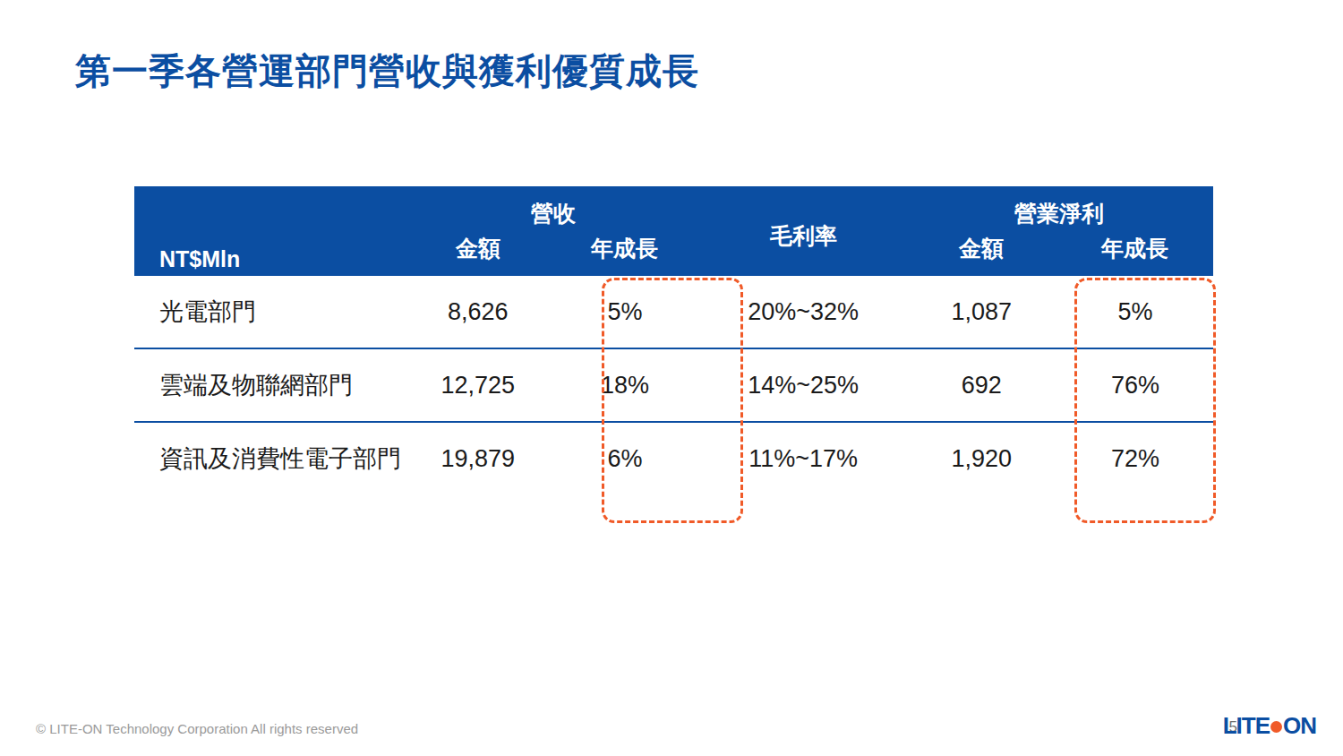第一季各營運部門營收與獲利優質成長
| NT$Mln | 營收 | 毛利率 | 營業淨利 |
| --- | --- | --- | --- |
| 金額 | 年成長 | 金額 | 年成長 |
| 光電部門 | 8,626 | 5% | 20%~32% | 1,087 | 5% |
| 雲端及物聯網部門 | 12,725 | 18% | 14%~25% | 692 | 76% |
| 資訊及消費性電子部門 | 19,879 | 6% | 11%~17% | 1,920 | 72% |
© LITE-ON Technology Corporation All rights reserved
5
LITE ON